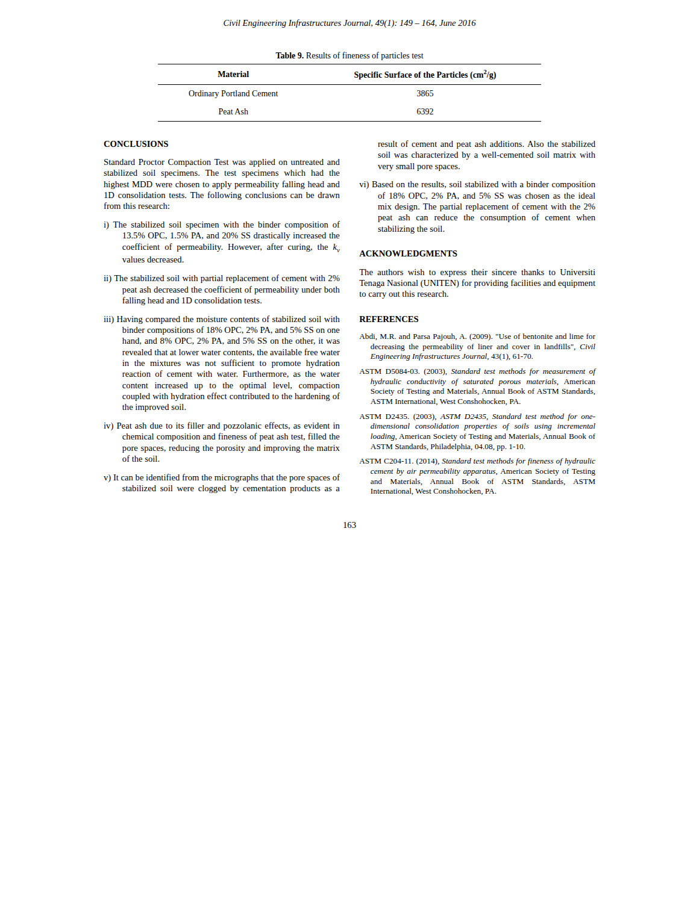Civil Engineering Infrastructures Journal, 49(1): 149 – 164, June 2016
Table 9. Results of fineness of particles test
| Material | Specific Surface of the Particles (cm 2 /g) |
| --- | --- |
| Ordinary Portland Cement | 3865 |
| Peat Ash | 6392 |
CONCLUSIONS
Standard Proctor Compaction Test was applied on untreated and stabilized soil specimens. The test specimens which had the highest MDD were chosen to apply permeability falling head and 1D consolidation tests. The following conclusions can be drawn from this research:
The stabilized soil specimen with the binder composition of 13.5% OPC, 1.5% PA, and 20% SS drastically increased the coefficient of permeability. However, after curing, the kv values decreased.
The stabilized soil with partial replacement of cement with 2% peat ash decreased the coefficient of permeability under both falling head and 1D consolidation tests.
Having compared the moisture contents of stabilized soil with binder compositions of 18% OPC, 2% PA, and 5% SS on one hand, and 8% OPC, 2% PA, and 5% SS on the other, it was revealed that at lower water contents, the available free water in the mixtures was not sufficient to promote hydration reaction of cement with water. Furthermore, as the water content increased up to the optimal level, compaction coupled with hydration effect contributed to the hardening of the improved soil.
Peat ash due to its filler and pozzolanic effects, as evident in chemical composition and fineness of peat ash test, filled the pore spaces, reducing the porosity and improving the matrix of the soil.
It can be identified from the micrographs that the pore spaces of stabilized soil were clogged by cementation products as a result of cement and peat ash additions. Also the stabilized soil was characterized by a well-cemented soil matrix with very small pore spaces.
Based on the results, soil stabilized with a binder composition of 18% OPC, 2% PA, and 5% SS was chosen as the ideal mix design. The partial replacement of cement with the 2% peat ash can reduce the consumption of cement when stabilizing the soil.
ACKNOWLEDGMENTS
The authors wish to express their sincere thanks to Universiti Tenaga Nasional (UNITEN) for providing facilities and equipment to carry out this research.
REFERENCES
Abdi, M.R. and Parsa Pajouh, A. (2009). "Use of bentonite and lime for decreasing the permeability of liner and cover in landfills", Civil Engineering Infrastructures Journal, 43(1), 61-70.
ASTM D5084-03. (2003), Standard test methods for measurement of hydraulic conductivity of saturated porous materials, American Society of Testing and Materials, Annual Book of ASTM Standards, ASTM International, West Conshohocken, PA.
ASTM D2435. (2003), ASTM D2435, Standard test method for one-dimensional consolidation properties of soils using incremental loading, American Society of Testing and Materials, Annual Book of ASTM Standards, Philadelphia, 04.08, pp. 1-10.
ASTM C204-11. (2014), Standard test methods for fineness of hydraulic cement by air permeability apparatus, American Society of Testing and Materials, Annual Book of ASTM Standards, ASTM International, West Conshohocken, PA.
163